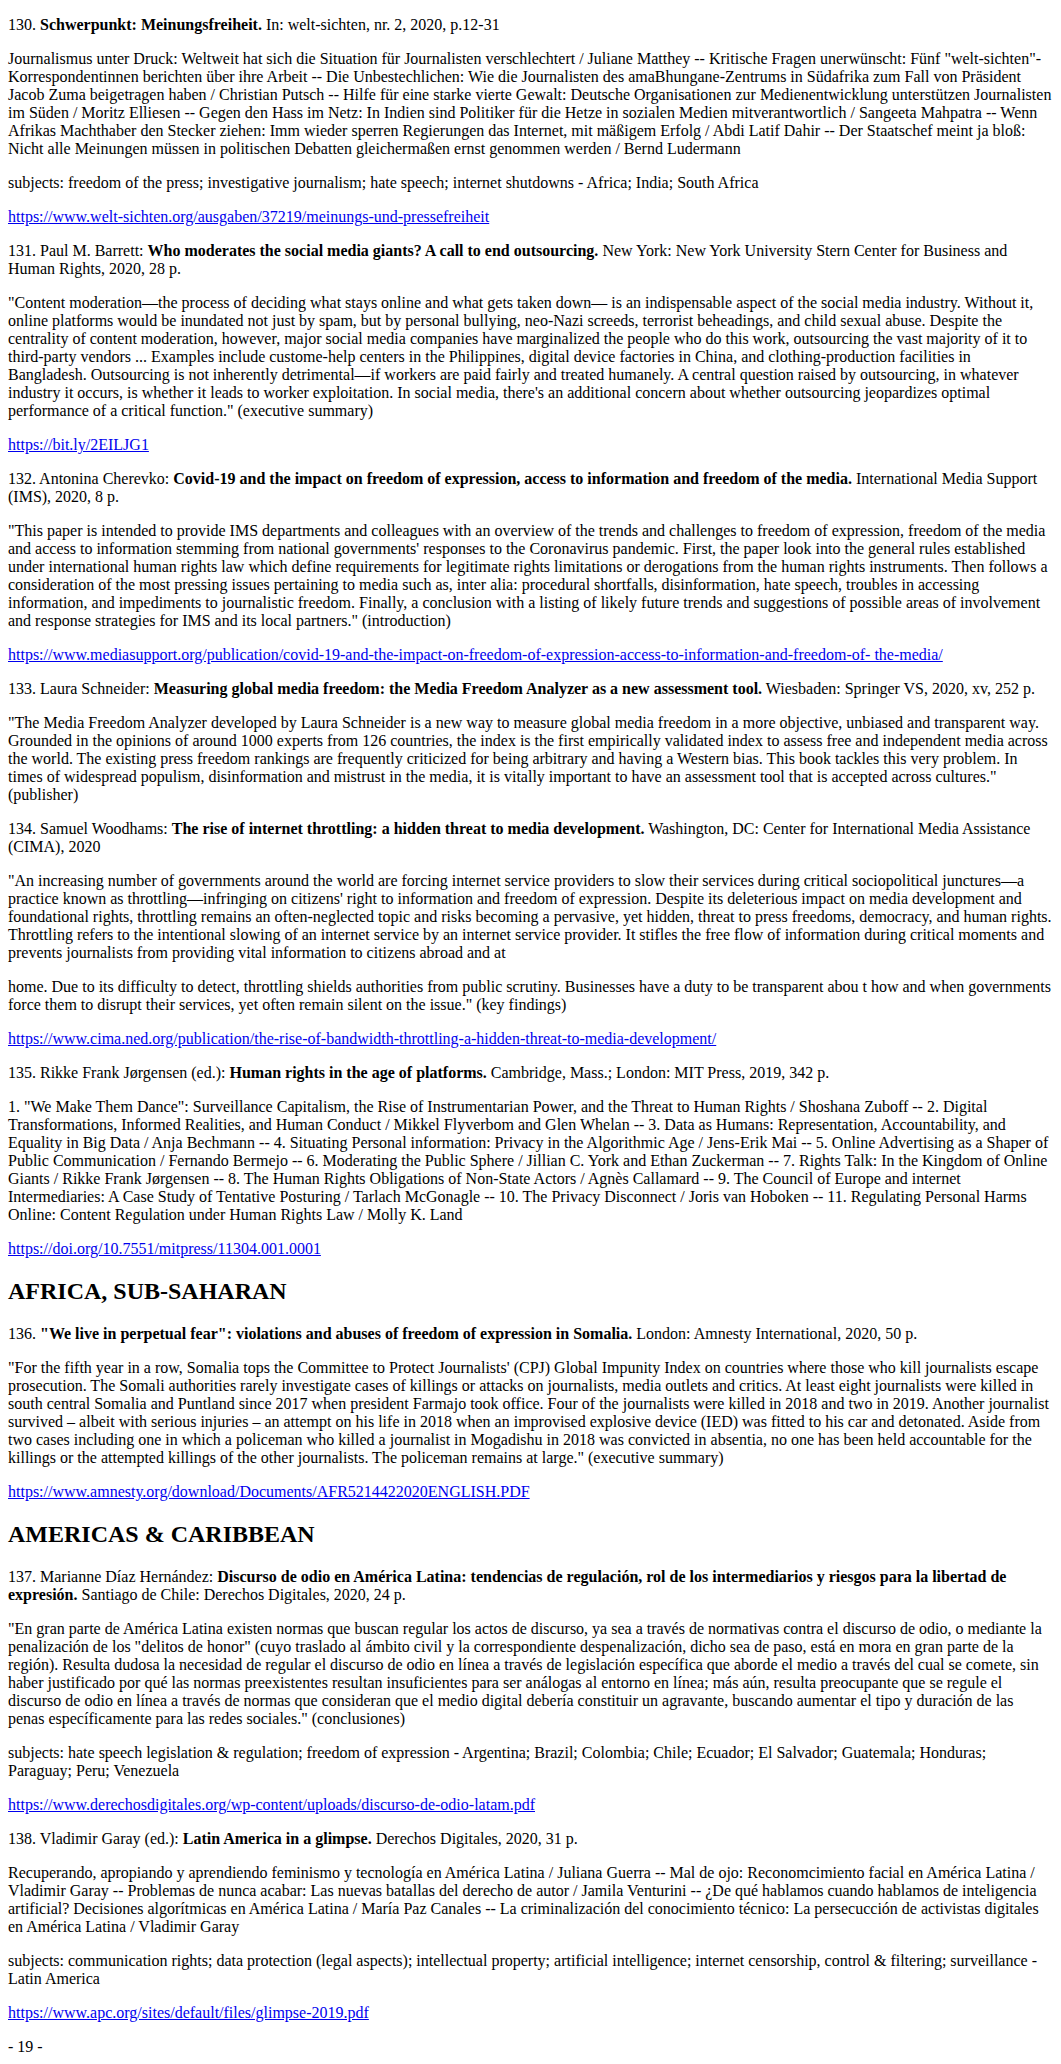130. Schwerpunkt: Meinungsfreiheit. In: welt-sichten, nr. 2, 2020, p.12-31
Journalismus unter Druck: Weltweit hat sich die Situation für Journalisten verschlechtert / Juliane Matthey -- Kritische Fragen unerwünscht: Fünf "welt-sichten"-Korrespondentinnen berichten über ihre Arbeit -- Die Unbestechlichen: Wie die Journalisten des amaBhungane-Zentrums in Südafrika zum Fall von Präsident Jacob Zuma beigetragen haben / Christian Putsch -- Hilfe für eine starke vierte Gewalt: Deutsche Organisationen zur Medienentwicklung unterstützen Journalisten im Süden / Moritz Elliesen -- Gegen den Hass im Netz: In Indien sind Politiker für die Hetze in sozialen Medien mitverantwortlich / Sangeeta Mahpatra -- Wenn Afrikas Machthaber den Stecker ziehen: Imm wieder sperren Regierungen das Internet, mit mäßigem Erfolg / Abdi Latif Dahir -- Der Staatschef meint ja bloß: Nicht alle Meinungen müssen in politischen Debatten gleichermaßen ernst genommen werden / Bernd Ludermann
subjects: freedom of the press; investigative journalism; hate speech; internet shutdowns - Africa; India; South Africa
https://www.welt-sichten.org/ausgaben/37219/meinungs-und-pressefreiheit
131. Paul M. Barrett: Who moderates the social media giants? A call to end outsourcing. New York: New York University Stern Center for Business and Human Rights, 2020, 28 p.
"Content moderation—the process of deciding what stays online and what gets taken down— is an indispensable aspect of the social media industry. Without it, online platforms would be inundated not just by spam, but by personal bullying, neo-Nazi screeds, terrorist beheadings, and child sexual abuse. Despite the centrality of content moderation, however, major social media companies have marginalized the people who do this work, outsourcing the vast majority of it to third-party vendors ... Examples include custome-help centers in the Philippines, digital device factories in China, and clothing-production facilities in Bangladesh. Outsourcing is not inherently detrimental—if workers are paid fairly and treated humanely. A central question raised by outsourcing, in whatever industry it occurs, is whether it leads to worker exploitation. In social media, there's an additional concern about whether outsourcing jeopardizes optimal performance of a critical function." (executive summary)
https://bit.ly/2EILJG1
132. Antonina Cherevko: Covid-19 and the impact on freedom of expression, access to information and freedom of the media. International Media Support (IMS), 2020, 8 p.
"This paper is intended to provide IMS departments and colleagues with an overview of the trends and challenges to freedom of expression, freedom of the media and access to information stemming from national governments' responses to the Coronavirus pandemic. First, the paper look into the general rules established under international human rights law which define requirements for legitimate rights limitations or derogations from the human rights instruments. Then follows a consideration of the most pressing issues pertaining to media such as, inter alia: procedural shortfalls, disinformation, hate speech, troubles in accessing information, and impediments to journalistic freedom. Finally, a conclusion with a listing of likely future trends and suggestions of possible areas of involvement and response strategies for IMS and its local partners." (introduction)
https://www.mediasupport.org/publication/covid-19-and-the-impact-on-freedom-of-expression-access-to-information-and-freedom-of- the-media/
133. Laura Schneider: Measuring global media freedom: the Media Freedom Analyzer as a new assessment tool. Wiesbaden: Springer VS, 2020, xv, 252 p.
"The Media Freedom Analyzer developed by Laura Schneider is a new way to measure global media freedom in a more objective, unbiased and transparent way. Grounded in the opinions of around 1000 experts from 126 countries, the index is the first empirically validated index to assess free and independent media across the world. The existing press freedom rankings are frequently criticized for being arbitrary and having a Western bias. This book tackles this very problem. In times of widespread populism, disinformation and mistrust in the media, it is vitally important to have an assessment tool that is accepted across cultures." (publisher)
134. Samuel Woodhams: The rise of internet throttling: a hidden threat to media development. Washington, DC: Center for International Media Assistance (CIMA), 2020
"An increasing number of governments around the world are forcing internet service providers to slow their services during critical sociopolitical junctures—a practice known as throttling—infringing on citizens' right to information and freedom of expression. Despite its deleterious impact on media development and foundational rights, throttling remains an often-neglected topic and risks becoming a pervasive, yet hidden, threat to press freedoms, democracy, and human rights. Throttling refers to the intentional slowing of an internet service by an internet service provider. It stifles the free flow of information during critical moments and prevents journalists from providing vital information to citizens abroad and at
home. Due to its difficulty to detect, throttling shields authorities from public scrutiny. Businesses have a duty to be transparent abou t how and when governments force them to disrupt their services, yet often remain silent on the issue." (key findings)
https://www.cima.ned.org/publication/the-rise-of-bandwidth-throttling-a-hidden-threat-to-media-development/
135. Rikke Frank Jørgensen (ed.): Human rights in the age of platforms. Cambridge, Mass.; London: MIT Press, 2019, 342 p.
1. "We Make Them Dance": Surveillance Capitalism, the Rise of Instrumentarian Power, and the Threat to Human Rights / Shoshana Zuboff -- 2. Digital Transformations, Informed Realities, and Human Conduct / Mikkel Flyverbom and Glen Whelan -- 3. Data as Humans: Representation, Accountability, and Equality in Big Data / Anja Bechmann -- 4. Situating Personal information: Privacy in the Algorithmic Age / Jens-Erik Mai -- 5. Online Advertising as a Shaper of Public Communication / Fernando Bermejo -- 6. Moderating the Public Sphere / Jillian C. York and Ethan Zuckerman -- 7. Rights Talk: In the Kingdom of Online Giants / Rikke Frank Jørgensen -- 8. The Human Rights Obligations of Non-State Actors / Agnès Callamard -- 9. The Council of Europe and internet Intermediaries: A Case Study of Tentative Posturing / Tarlach McGonagle -- 10. The Privacy Disconnect / Joris van Hoboken -- 11. Regulating Personal Harms Online: Content Regulation under Human Rights Law / Molly K. Land
https://doi.org/10.7551/mitpress/11304.001.0001
AFRICA, SUB-SAHARAN
136. "We live in perpetual fear": violations and abuses of freedom of expression in Somalia. London: Amnesty International, 2020, 50 p.
"For the fifth year in a row, Somalia tops the Committee to Protect Journalists' (CPJ) Global Impunity Index on countries where those who kill journalists escape prosecution. The Somali authorities rarely investigate cases of killings or attacks on journalists, media outlets and critics. At least eight journalists were killed in south central Somalia and Puntland since 2017 when president Farmajo took office. Four of the journalists were killed in 2018 and two in 2019. Another journalist survived – albeit with serious injuries – an attempt on his life in 2018 when an improvised explosive device (IED) was fitted to his car and detonated. Aside from two cases including one in which a policeman who killed a journalist in Mogadishu in 2018 was convicted in absentia, no one has been held accountable for the killings or the attempted killings of the other journalists. The policeman remains at large." (executive summary)
https://www.amnesty.org/download/Documents/AFR5214422020ENGLISH.PDF
AMERICAS & CARIBBEAN
137. Marianne Díaz Hernández: Discurso de odio en América Latina: tendencias de regulación, rol de los intermediarios y riesgos para la libertad de expresión. Santiago de Chile: Derechos Digitales, 2020, 24 p.
"En gran parte de América Latina existen normas que buscan regular los actos de discurso, ya sea a través de normativas contra el discurso de odio, o mediante la penalización de los "delitos de honor" (cuyo traslado al ámbito civil y la correspondiente despenalización, dicho sea de paso, está en mora en gran parte de la región). Resulta dudosa la necesidad de regular el discurso de odio en línea a través de legislación específica que aborde el medio a través del cual se comete, sin haber justificado por qué las normas preexistentes resultan insuficientes para ser análogas al entorno en línea; más aún, resulta preocupante que se regule el discurso de odio en línea a través de normas que consideran que el medio digital debería constituir un agravante, buscando aumentar el tipo y duración de las penas específicamente para las redes sociales." (conclusiones)
subjects: hate speech legislation & regulation; freedom of expression - Argentina; Brazil; Colombia; Chile; Ecuador; El Salvador; Guatemala; Honduras; Paraguay; Peru; Venezuela
https://www.derechosdigitales.org/wp-content/uploads/discurso-de-odio-latam.pdf
138. Vladimir Garay (ed.): Latin America in a glimpse. Derechos Digitales, 2020, 31 p.
Recuperando, apropiando y aprendiendo feminismo y tecnología en América Latina / Juliana Guerra -- Mal de ojo: Reconomcimiento facial en América Latina / Vladimir Garay -- Problemas de nunca acabar: Las nuevas batallas del derecho de autor / Jamila Venturini -- ¿De qué hablamos cuando hablamos de inteligencia artificial? Decisiones algorítmicas en América Latina / María Paz Canales -- La criminalización del conocimiento técnico: La persecucción de activistas digitales en América Latina / Vladimir Garay
subjects: communication rights; data protection (legal aspects); intellectual property; artificial intelligence; internet censorship, control & filtering; surveillance - Latin America
https://www.apc.org/sites/default/files/glimpse-2019.pdf
- 19 -